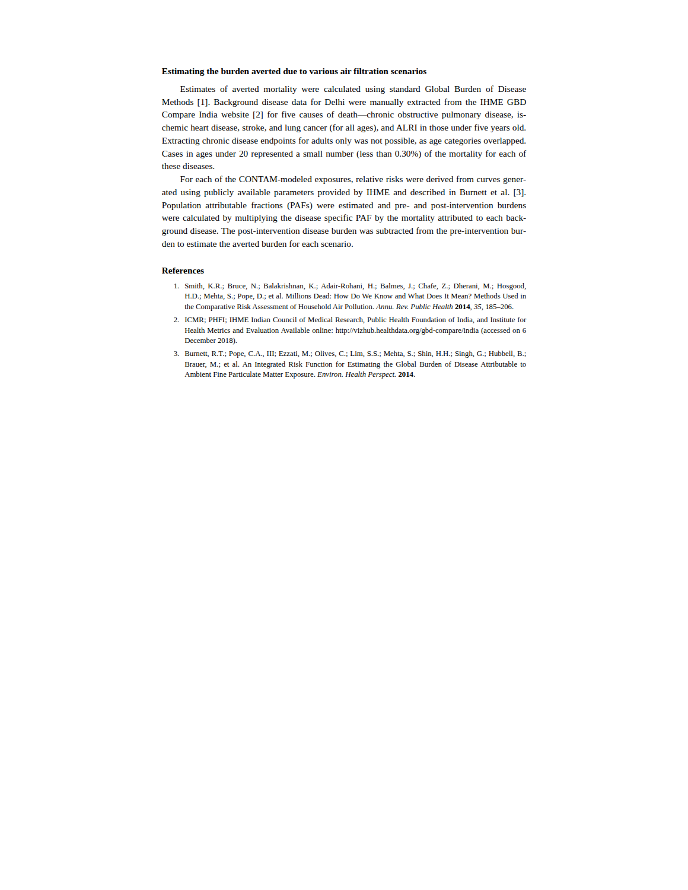Estimating the burden averted due to various air filtration scenarios
Estimates of averted mortality were calculated using standard Global Burden of Disease Methods [1]. Background disease data for Delhi were manually extracted from the IHME GBD Compare India website [2] for five causes of death—chronic obstructive pulmonary disease, ischemic heart disease, stroke, and lung cancer (for all ages), and ALRI in those under five years old. Extracting chronic disease endpoints for adults only was not possible, as age categories overlapped. Cases in ages under 20 represented a small number (less than 0.30%) of the mortality for each of these diseases.
For each of the CONTAM-modeled exposures, relative risks were derived from curves generated using publicly available parameters provided by IHME and described in Burnett et al. [3]. Population attributable fractions (PAFs) were estimated and pre- and post-intervention burdens were calculated by multiplying the disease specific PAF by the mortality attributed to each background disease. The post-intervention disease burden was subtracted from the pre-intervention burden to estimate the averted burden for each scenario.
References
Smith, K.R.; Bruce, N.; Balakrishnan, K.; Adair-Rohani, H.; Balmes, J.; Chafe, Z.; Dherani, M.; Hosgood, H.D.; Mehta, S.; Pope, D.; et al. Millions Dead: How Do We Know and What Does It Mean? Methods Used in the Comparative Risk Assessment of Household Air Pollution. Annu. Rev. Public Health 2014, 35, 185–206.
ICMR; PHFI; IHME Indian Council of Medical Research, Public Health Foundation of India, and Institute for Health Metrics and Evaluation Available online: http://vizhub.healthdata.org/gbd-compare/india (accessed on 6 December 2018).
Burnett, R.T.; Pope, C.A., III; Ezzati, M.; Olives, C.; Lim, S.S.; Mehta, S.; Shin, H.H.; Singh, G.; Hubbell, B.; Brauer, M.; et al. An Integrated Risk Function for Estimating the Global Burden of Disease Attributable to Ambient Fine Particulate Matter Exposure. Environ. Health Perspect. 2014.